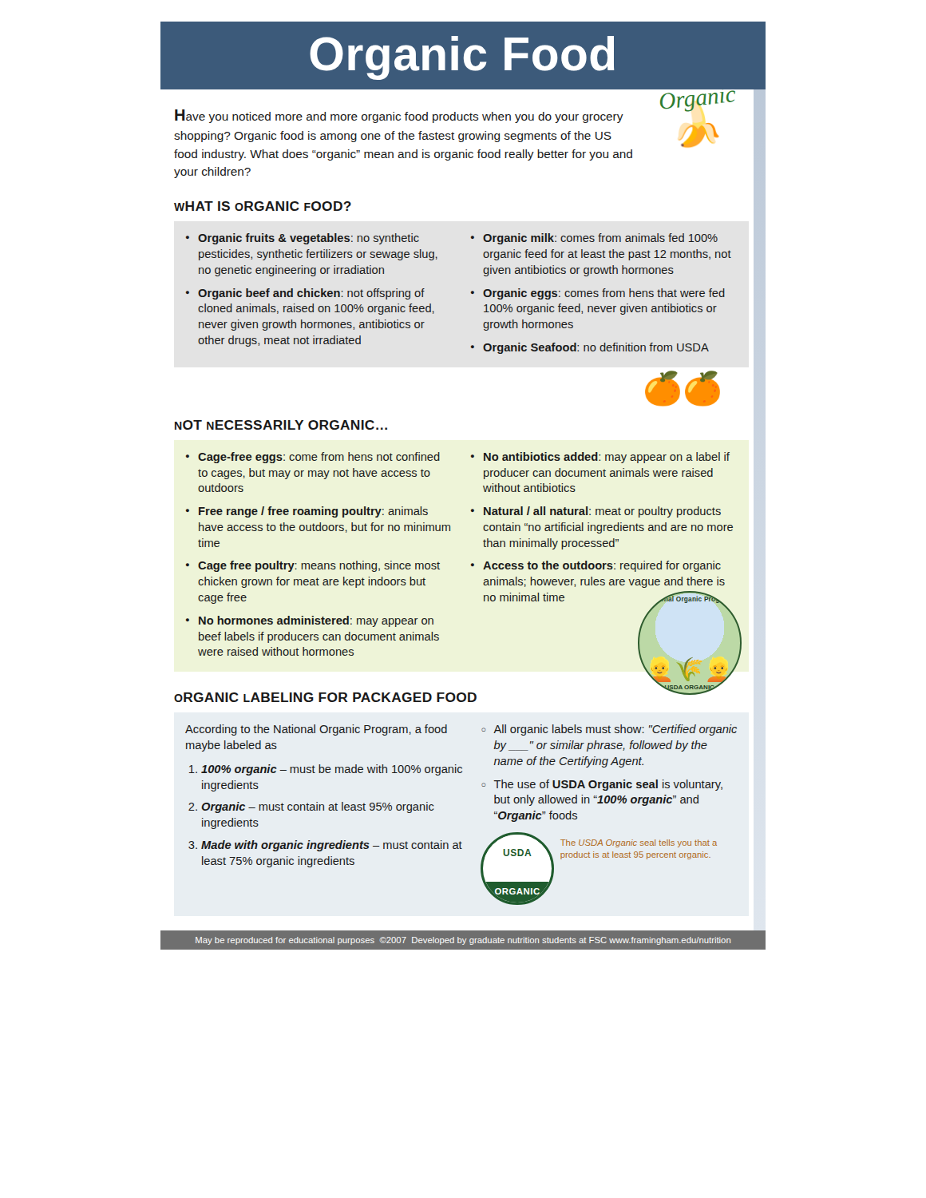Organic Food
Have you noticed more and more organic food products when you do your grocery shopping? Organic food is among one of the fastest growing segments of the US food industry. What does “organic” mean and is organic food really better for you and your children?
Organic 🍌
WHAT IS ORGANIC FOOD?
Organic fruits & vegetables: no synthetic pesticides, synthetic fertilizers or sewage slug, no genetic engineering or irradiation
Organic beef and chicken: not offspring of cloned animals, raised on 100% organic feed, never given growth hormones, antibiotics or other drugs, meat not irradiated
Organic milk: comes from animals fed 100% organic feed for at least the past 12 months, not given antibiotics or growth hormones
Organic eggs: comes from hens that were fed 100% organic feed, never given antibiotics or growth hormones
Organic Seafood: no definition from USDA
🍊🍊
NOT NECESSARILY ORGANIC…
Cage-free eggs: come from hens not confined to cages, but may or may not have access to outdoors
Free range / free roaming poultry: animals have access to the outdoors, but for no minimum time
Cage free poultry: means nothing, since most chicken grown for meat are kept indoors but cage free
No hormones administered: may appear on beef labels if producers can document animals were raised without hormones
No antibiotics added: may appear on a label if producer can document animals were raised without antibiotics
Natural / all natural: meat or poultry products contain “no artificial ingredients and are no more than minimally processed”
Access to the outdoors: required for organic animals; however, rules are vague and there is no minimal time
National Organic Program
👱🌾👱
USDA ORGANIC
ORGANIC LABELING FOR PACKAGED FOOD
According to the National Organic Program, a food maybe labeled as
100% organic – must be made with 100% organic ingredients
Organic – must contain at least 95% organic ingredients
Made with organic ingredients – must contain at least 75% organic ingredients
All organic labels must show: "Certified organic by ___" or similar phrase, followed by the name of the Certifying Agent.
The use of USDA Organic seal is voluntary, but only allowed in “100% organic” and “Organic” foods
USDA
ORGANIC
The USDA Organic seal tells you that a product is at least 95 percent organic.
May be reproduced for educational purposes ©2007 Developed by graduate nutrition students at FSC www.framingham.edu/nutrition